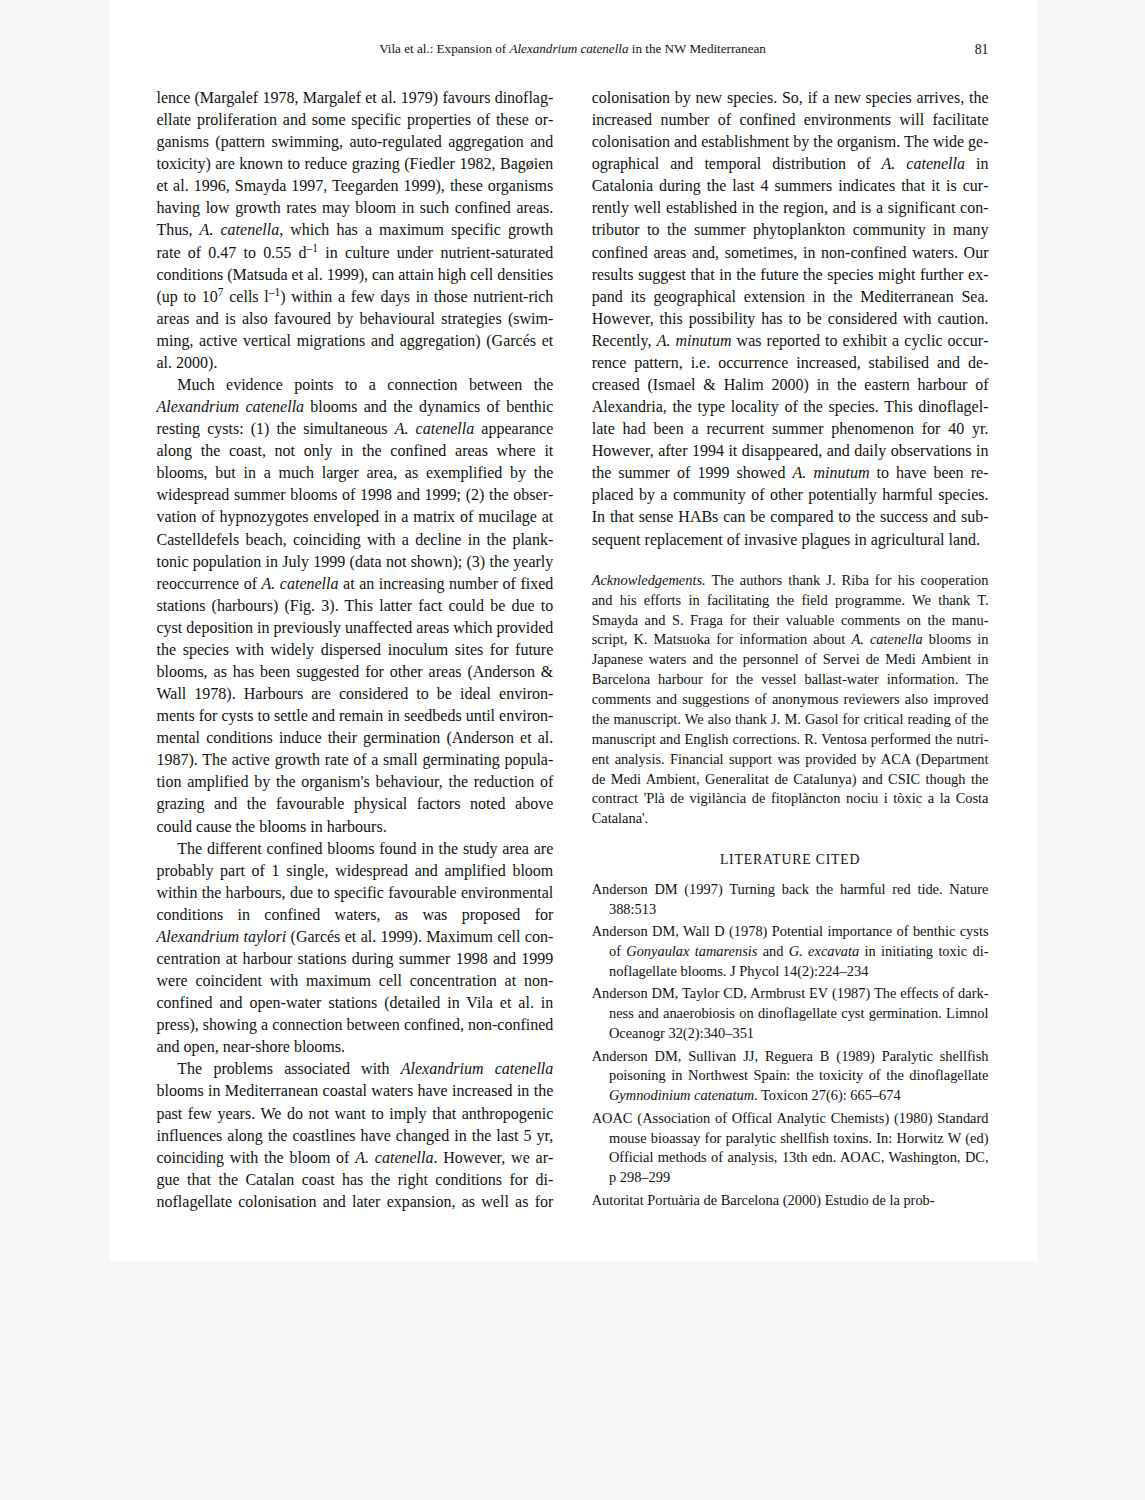Vila et al.: Expansion of Alexandrium catenella in the NW Mediterranean 81
lence (Margalef 1978, Margalef et al. 1979) favours dinoflagellate proliferation and some specific properties of these organisms (pattern swimming, auto-regulated aggregation and toxicity) are known to reduce grazing (Fiedler 1982, Bagøien et al. 1996, Smayda 1997, Teegarden 1999), these organisms having low growth rates may bloom in such confined areas. Thus, A. catenella, which has a maximum specific growth rate of 0.47 to 0.55 d–1 in culture under nutrient-saturated conditions (Matsuda et al. 1999), can attain high cell densities (up to 107 cells l–1) within a few days in those nutrient-rich areas and is also favoured by behavioural strategies (swimming, active vertical migrations and aggregation) (Garcés et al. 2000).
Much evidence points to a connection between the Alexandrium catenella blooms and the dynamics of benthic resting cysts: (1) the simultaneous A. catenella appearance along the coast, not only in the confined areas where it blooms, but in a much larger area, as exemplified by the widespread summer blooms of 1998 and 1999; (2) the observation of hypnozygotes enveloped in a matrix of mucilage at Castelldefels beach, coinciding with a decline in the planktonic population in July 1999 (data not shown); (3) the yearly reoccurrence of A. catenella at an increasing number of fixed stations (harbours) (Fig. 3). This latter fact could be due to cyst deposition in previously unaffected areas which provided the species with widely dispersed inoculum sites for future blooms, as has been suggested for other areas (Anderson & Wall 1978). Harbours are considered to be ideal environments for cysts to settle and remain in seedbeds until environmental conditions induce their germination (Anderson et al. 1987). The active growth rate of a small germinating population amplified by the organism's behaviour, the reduction of grazing and the favourable physical factors noted above could cause the blooms in harbours.
The different confined blooms found in the study area are probably part of 1 single, widespread and amplified bloom within the harbours, due to specific favourable environmental conditions in confined waters, as was proposed for Alexandrium taylori (Garcés et al. 1999). Maximum cell concentration at harbour stations during summer 1998 and 1999 were coincident with maximum cell concentration at non-confined and open-water stations (detailed in Vila et al. in press), showing a connection between confined, non-confined and open, near-shore blooms.
The problems associated with Alexandrium catenella blooms in Mediterranean coastal waters have increased in the past few years. We do not want to imply that anthropogenic influences along the coastlines have changed in the last 5 yr, coinciding with the bloom of A. catenella. However, we argue that the Catalan coast has the right conditions for dinoflagellate colonisation and later expansion, as well as for colonisation by new species. So, if a new species arrives, the increased number of confined environments will facilitate colonisation and establishment by the organism. The wide geographical and temporal distribution of A. catenella in Catalonia during the last 4 summers indicates that it is currently well established in the region, and is a significant contributor to the summer phytoplankton community in many confined areas and, sometimes, in non-confined waters. Our results suggest that in the future the species might further expand its geographical extension in the Mediterranean Sea. However, this possibility has to be considered with caution. Recently, A. minutum was reported to exhibit a cyclic occurrence pattern, i.e. occurrence increased, stabilised and decreased (Ismael & Halim 2000) in the eastern harbour of Alexandria, the type locality of the species. This dinoflagellate had been a recurrent summer phenomenon for 40 yr. However, after 1994 it disappeared, and daily observations in the summer of 1999 showed A. minutum to have been replaced by a community of other potentially harmful species. In that sense HABs can be compared to the success and subsequent replacement of invasive plagues in agricultural land.
Acknowledgements. The authors thank J. Riba for his cooperation and his efforts in facilitating the field programme. We thank T. Smayda and S. Fraga for their valuable comments on the manuscript, K. Matsuoka for information about A. catenella blooms in Japanese waters and the personnel of Servei de Medi Ambient in Barcelona harbour for the vessel ballast-water information. The comments and suggestions of anonymous reviewers also improved the manuscript. We also thank J. M. Gasol for critical reading of the manuscript and English corrections. R. Ventosa performed the nutrient analysis. Financial support was provided by ACA (Department de Medi Ambient, Generalitat de Catalunya) and CSIC though the contract 'Plà de vigilància de fitoplàncton nociu i tòxic a la Costa Catalana'.
Literature Cited
Anderson DM (1997) Turning back the harmful red tide. Nature 388:513
Anderson DM, Wall D (1978) Potential importance of benthic cysts of Gonyaulax tamarensis and G. excavata in initiating toxic dinoflagellate blooms. J Phycol 14(2):224–234
Anderson DM, Taylor CD, Armbrust EV (1987) The effects of darkness and anaerobiosis on dinoflagellate cyst germination. Limnol Oceanogr 32(2):340–351
Anderson DM, Sullivan JJ, Reguera B (1989) Paralytic shellfish poisoning in Northwest Spain: the toxicity of the dinoflagellate Gymnodinium catenatum. Toxicon 27(6): 665–674
AOAC (Association of Offical Analytic Chemists) (1980) Standard mouse bioassay for paralytic shellfish toxins. In: Horwitz W (ed) Official methods of analysis, 13th edn. AOAC, Washington, DC, p 298–299
Autoritat Portuària de Barcelona (2000) Estudio de la prob-